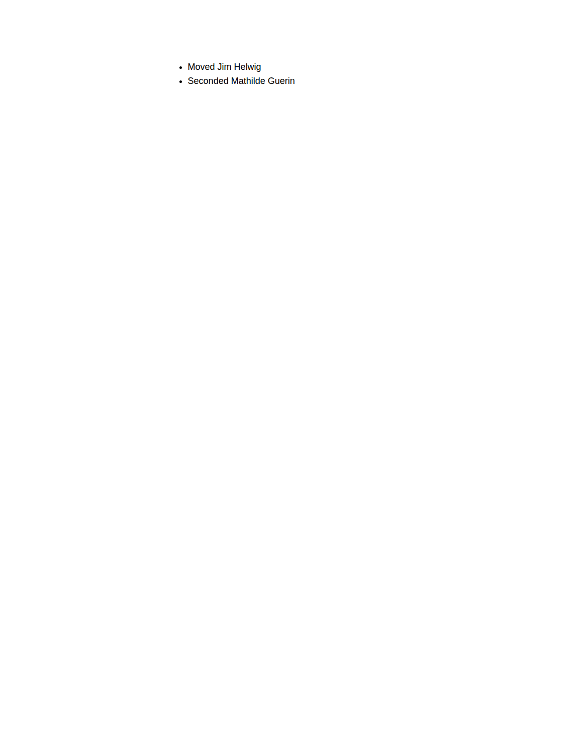Moved Jim Helwig
Seconded Mathilde Guerin